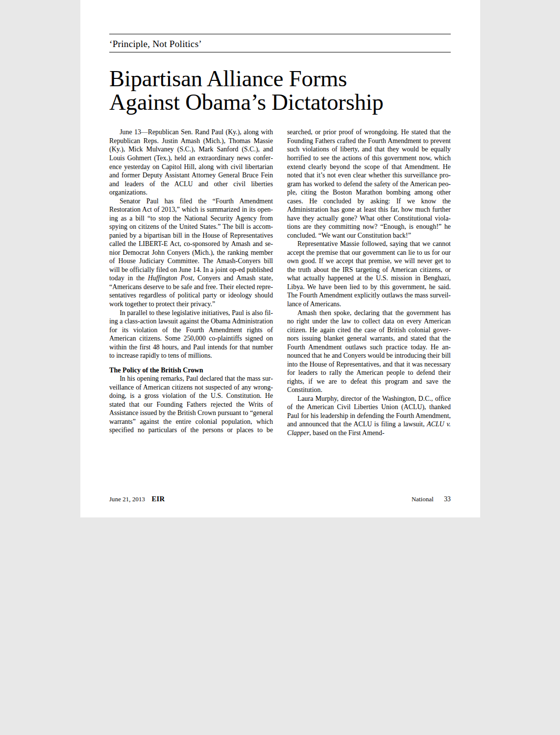‘Principle, Not Politics’
Bipartisan Alliance Forms
Against Obama’s Dictatorship
June 13—Republican Sen. Rand Paul (Ky.), along with Republican Reps. Justin Amash (Mich.), Thomas Massie (Ky.), Mick Mulvaney (S.C.), Mark Sanford (S.C.), and Louis Gohmert (Tex.), held an extraordinary news conference yesterday on Capitol Hill, along with civil libertarian and former Deputy Assistant Attorney General Bruce Fein and leaders of the ACLU and other civil liberties organizations.
Senator Paul has filed the “Fourth Amendment Restoration Act of 2013,” which is summarized in its opening as a bill “to stop the National Security Agency from spying on citizens of the United States.” The bill is accompanied by a bipartisan bill in the House of Representatives called the LIBERT-E Act, co-sponsored by Amash and senior Democrat John Conyers (Mich.), the ranking member of House Judiciary Committee. The Amash-Conyers bill will be officially filed on June 14. In a joint op-ed published today in the Huffington Post, Conyers and Amash state, “Americans deserve to be safe and free. Their elected representatives regardless of political party or ideology should work together to protect their privacy.”
In parallel to these legislative initiatives, Paul is also filing a class-action lawsuit against the Obama Administration for its violation of the Fourth Amendment rights of American citizens. Some 250,000 co-plaintiffs signed on within the first 48 hours, and Paul intends for that number to increase rapidly to tens of millions.
The Policy of the British Crown
In his opening remarks, Paul declared that the mass surveillance of American citizens not suspected of any wrongdoing, is a gross violation of the U.S. Constitution. He stated that our Founding Fathers rejected the Writs of Assistance issued by the British Crown pursuant to “general warrants” against the entire colonial population, which specified no particulars of the persons or places to be searched, or prior proof of wrongdoing. He stated that the Founding Fathers crafted the Fourth Amendment to prevent such violations of liberty, and that they would be equally horrified to see the actions of this government now, which extend clearly beyond the scope of that Amendment. He noted that it’s not even clear whether this surveillance program has worked to defend the safety of the American people, citing the Boston Marathon bombing among other cases. He concluded by asking: If we know the Administration has gone at least this far, how much further have they actually gone? What other Constitutional violations are they committing now? “Enough, is enough!” he concluded. “We want our Constitution back!”
Representative Massie followed, saying that we cannot accept the premise that our government can lie to us for our own good. If we accept that premise, we will never get to the truth about the IRS targeting of American citizens, or what actually happened at the U.S. mission in Benghazi, Libya. We have been lied to by this government, he said. The Fourth Amendment explicitly outlaws the mass surveillance of Americans.
Amash then spoke, declaring that the government has no right under the law to collect data on every American citizen. He again cited the case of British colonial governors issuing blanket general warrants, and stated that the Fourth Amendment outlaws such practice today. He announced that he and Conyers would be introducing their bill into the House of Representatives, and that it was necessary for leaders to rally the American people to defend their rights, if we are to defeat this program and save the Constitution.
Laura Murphy, director of the Washington, D.C., office of the American Civil Liberties Union (ACLU), thanked Paul for his leadership in defending the Fourth Amendment, and announced that the ACLU is filing a lawsuit, ACLU v. Clapper, based on the First Amend-
June 21, 2013 EIR
National33